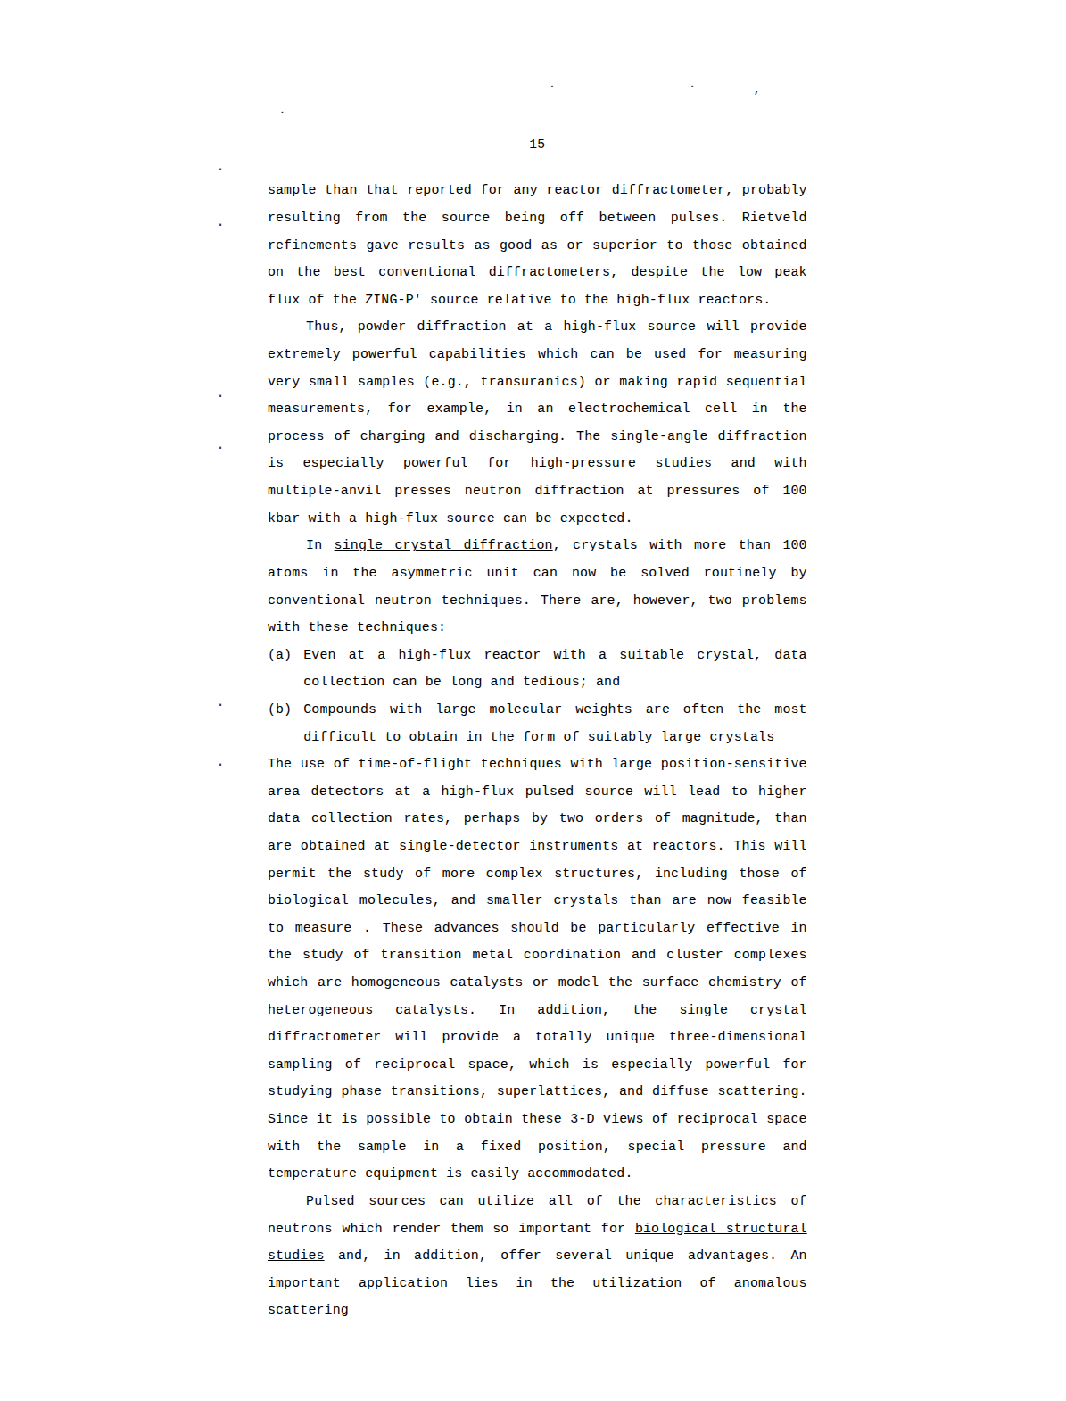. . . . . .
. . , .
15
sample than that reported for any reactor diffractometer, probably resulting from the source being off between pulses. Rietveld refinements gave results as good as or superior to those obtained on the best conventional diffractometers, despite the low peak flux of the ZING-P' source relative to the high-flux reactors.
Thus, powder diffraction at a high-flux source will provide extremely powerful capabilities which can be used for measuring very small samples (e.g., transuranics) or making rapid sequential measurements, for example, in an electrochemical cell in the process of charging and discharging. The single-angle diffraction is especially powerful for high-pressure studies and with multiple-anvil presses neutron diffraction at pressures of 100 kbar with a high-flux source can be expected.
In single crystal diffraction, crystals with more than 100 atoms in the asymmetric unit can now be solved routinely by conventional neutron techniques. There are, however, two problems with these techniques:
(a)
Even at a high-flux reactor with a suitable crystal, data collection can be long and tedious; and
(b)
Compounds with large molecular weights are often the most difficult to obtain in the form of suitably large crystals
The use of time-of-flight techniques with large position-sensitive area detectors at a high-flux pulsed source will lead to higher data collection rates, perhaps by two orders of magnitude, than are obtained at single-detector instruments at reactors. This will permit the study of more complex structures, including those of biological molecules, and smaller crystals than are now feasible to measure . These advances should be particularly effective in the study of transition metal coordination and cluster complexes which are homogeneous catalysts or model the surface chemistry of heterogeneous catalysts. In addition, the single crystal diffractometer will provide a totally unique three-dimensional sampling of reciprocal space, which is especially powerful for studying phase transitions, superlattices, and diffuse scattering. Since it is possible to obtain these 3-D views of reciprocal space with the sample in a fixed position, special pressure and temperature equipment is easily accommodated.
Pulsed sources can utilize all of the characteristics of neutrons which render them so important for biological structural studies and, in addition, offer several unique advantages. An important application lies in the utilization of anomalous scattering